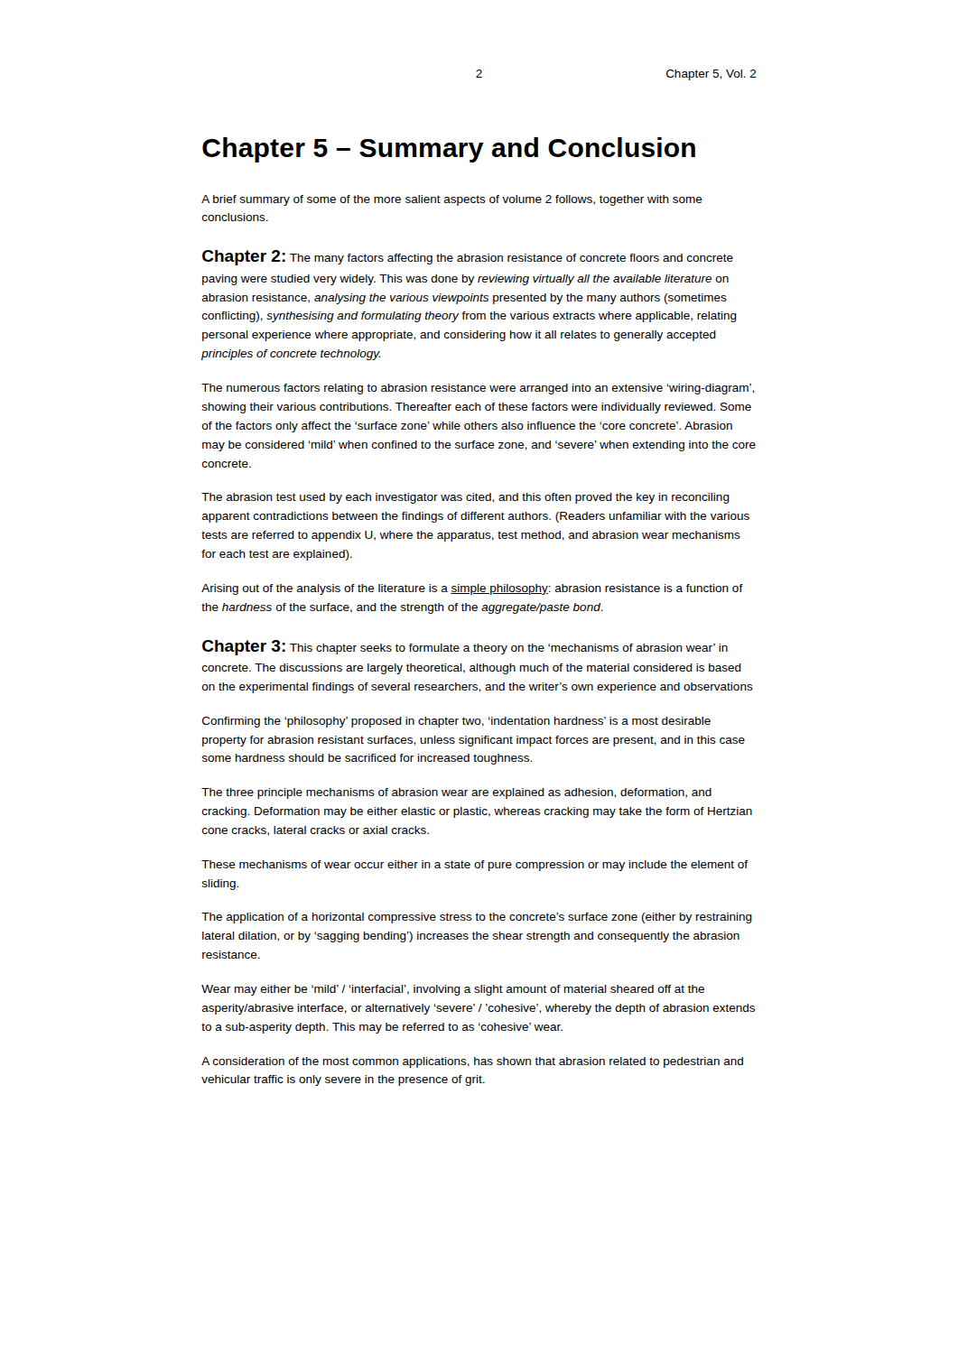2 Chapter 5, Vol. 2
Chapter 5 – Summary and Conclusion
A brief summary of some of the more salient aspects of volume 2 follows, together with some conclusions.
Chapter 2: The many factors affecting the abrasion resistance of concrete floors and concrete paving were studied very widely. This was done by reviewing virtually all the available literature on abrasion resistance, analysing the various viewpoints presented by the many authors (sometimes conflicting), synthesising and formulating theory from the various extracts where applicable, relating personal experience where appropriate, and considering how it all relates to generally accepted principles of concrete technology.
The numerous factors relating to abrasion resistance were arranged into an extensive ‘wiring-diagram’, showing their various contributions. Thereafter each of these factors were individually reviewed. Some of the factors only affect the ‘surface zone’ while others also influence the ‘core concrete’. Abrasion may be considered ‘mild’ when confined to the surface zone, and ‘severe’ when extending into the core concrete.
The abrasion test used by each investigator was cited, and this often proved the key in reconciling apparent contradictions between the findings of different authors. (Readers unfamiliar with the various tests are referred to appendix U, where the apparatus, test method, and abrasion wear mechanisms for each test are explained).
Arising out of the analysis of the literature is a simple philosophy: abrasion resistance is a function of the hardness of the surface, and the strength of the aggregate/paste bond.
Chapter 3: This chapter seeks to formulate a theory on the ‘mechanisms of abrasion wear’ in concrete. The discussions are largely theoretical, although much of the material considered is based on the experimental findings of several researchers, and the writer’s own experience and observations
Confirming the ‘philosophy’ proposed in chapter two, ‘indentation hardness’ is a most desirable property for abrasion resistant surfaces, unless significant impact forces are present, and in this case some hardness should be sacrificed for increased toughness.
The three principle mechanisms of abrasion wear are explained as adhesion, deformation, and cracking. Deformation may be either elastic or plastic, whereas cracking may take the form of Hertzian cone cracks, lateral cracks or axial cracks.
These mechanisms of wear occur either in a state of pure compression or may include the element of sliding.
The application of a horizontal compressive stress to the concrete’s surface zone (either by restraining lateral dilation, or by ‘sagging bending’) increases the shear strength and consequently the abrasion resistance.
Wear may either be ‘mild’ / ‘interfacial’, involving a slight amount of material sheared off at the asperity/abrasive interface, or alternatively ‘severe’ / ’cohesive’, whereby the depth of abrasion extends to a sub-asperity depth. This may be referred to as ‘cohesive’ wear.
A consideration of the most common applications, has shown that abrasion related to pedestrian and vehicular traffic is only severe in the presence of grit.